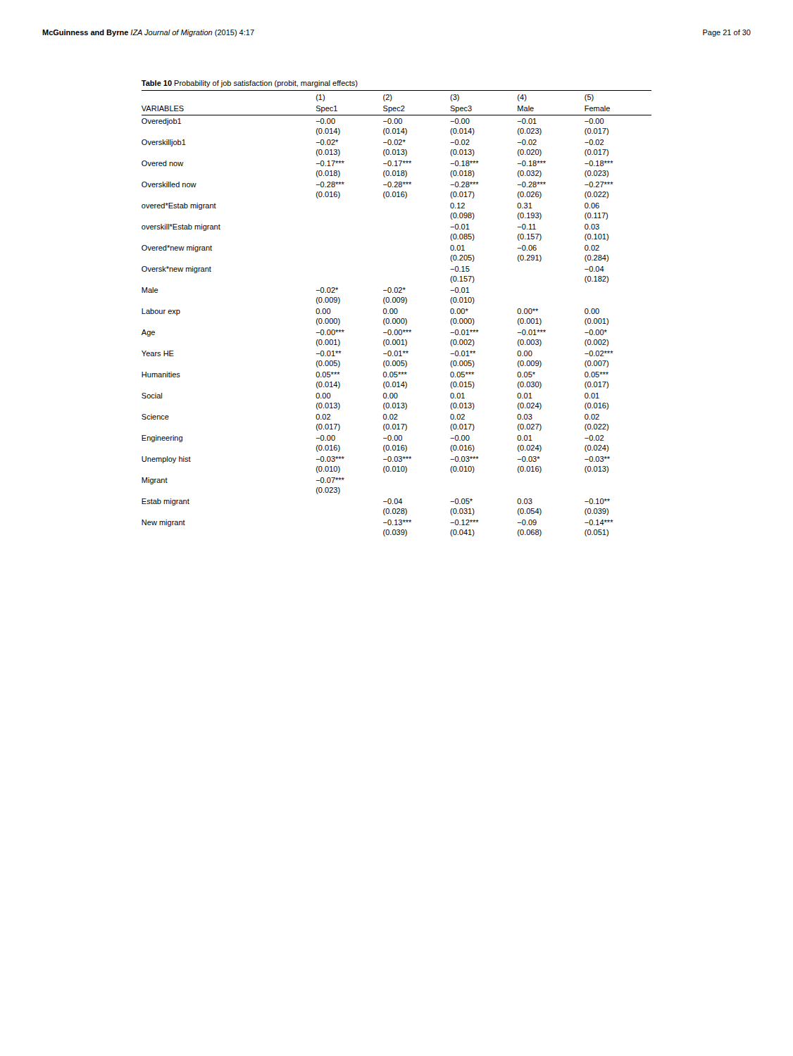McGuinness and Byrne IZA Journal of Migration (2015) 4:17
Page 21 of 30
Table 10 Probability of job satisfaction (probit, marginal effects)
| | (1) | (2) | (3) | (4) | (5) |
| --- | --- | --- | --- | --- | --- |
| VARIABLES | Spec1 | Spec2 | Spec3 | Male | Female |
| Overedjob1 | −0.00 | −0.00 | −0.00 | −0.01 | −0.00 |
| | (0.014) | (0.014) | (0.014) | (0.023) | (0.017) |
| Overskilljob1 | −0.02* | −0.02* | −0.02 | −0.02 | −0.02 |
| | (0.013) | (0.013) | (0.013) | (0.020) | (0.017) |
| Overed now | −0.17*** | −0.17*** | −0.18*** | −0.18*** | −0.18*** |
| | (0.018) | (0.018) | (0.018) | (0.032) | (0.023) |
| Overskilled now | −0.28*** | −0.28*** | −0.28*** | −0.28*** | −0.27*** |
| | (0.016) | (0.016) | (0.017) | (0.026) | (0.022) |
| overed*Estab migrant | | | 0.12 | 0.31 | 0.06 |
| | | | (0.098) | (0.193) | (0.117) |
| overskill*Estab migrant | | | −0.01 | −0.11 | 0.03 |
| | | | (0.085) | (0.157) | (0.101) |
| Overed*new migrant | | | 0.01 | −0.06 | 0.02 |
| | | | (0.205) | (0.291) | (0.284) |
| Oversk*new migrant | | | −0.15 | | −0.04 |
| | | | (0.157) | | (0.182) |
| Male | −0.02* | −0.02* | −0.01 | | |
| | (0.009) | (0.009) | (0.010) | | |
| Labour exp | 0.00 | 0.00 | 0.00* | 0.00** | 0.00 |
| | (0.000) | (0.000) | (0.000) | (0.001) | (0.001) |
| Age | −0.00*** | −0.00*** | −0.01*** | −0.01*** | −0.00* |
| | (0.001) | (0.001) | (0.002) | (0.003) | (0.002) |
| Years HE | −0.01** | −0.01** | −0.01** | 0.00 | −0.02*** |
| | (0.005) | (0.005) | (0.005) | (0.009) | (0.007) |
| Humanities | 0.05*** | 0.05*** | 0.05*** | 0.05* | 0.05*** |
| | (0.014) | (0.014) | (0.015) | (0.030) | (0.017) |
| Social | 0.00 | 0.00 | 0.01 | 0.01 | 0.01 |
| | (0.013) | (0.013) | (0.013) | (0.024) | (0.016) |
| Science | 0.02 | 0.02 | 0.02 | 0.03 | 0.02 |
| | (0.017) | (0.017) | (0.017) | (0.027) | (0.022) |
| Engineering | −0.00 | −0.00 | −0.00 | 0.01 | −0.02 |
| | (0.016) | (0.016) | (0.016) | (0.024) | (0.024) |
| Unemploy hist | −0.03*** | −0.03*** | −0.03*** | −0.03* | −0.03** |
| | (0.010) | (0.010) | (0.010) | (0.016) | (0.013) |
| Migrant | −0.07*** | | | | |
| | (0.023) | | | | |
| Estab migrant | | −0.04 | −0.05* | 0.03 | −0.10** |
| | | (0.028) | (0.031) | (0.054) | (0.039) |
| New migrant | | −0.13*** | −0.12*** | −0.09 | −0.14*** |
| | | (0.039) | (0.041) | (0.068) | (0.051) |